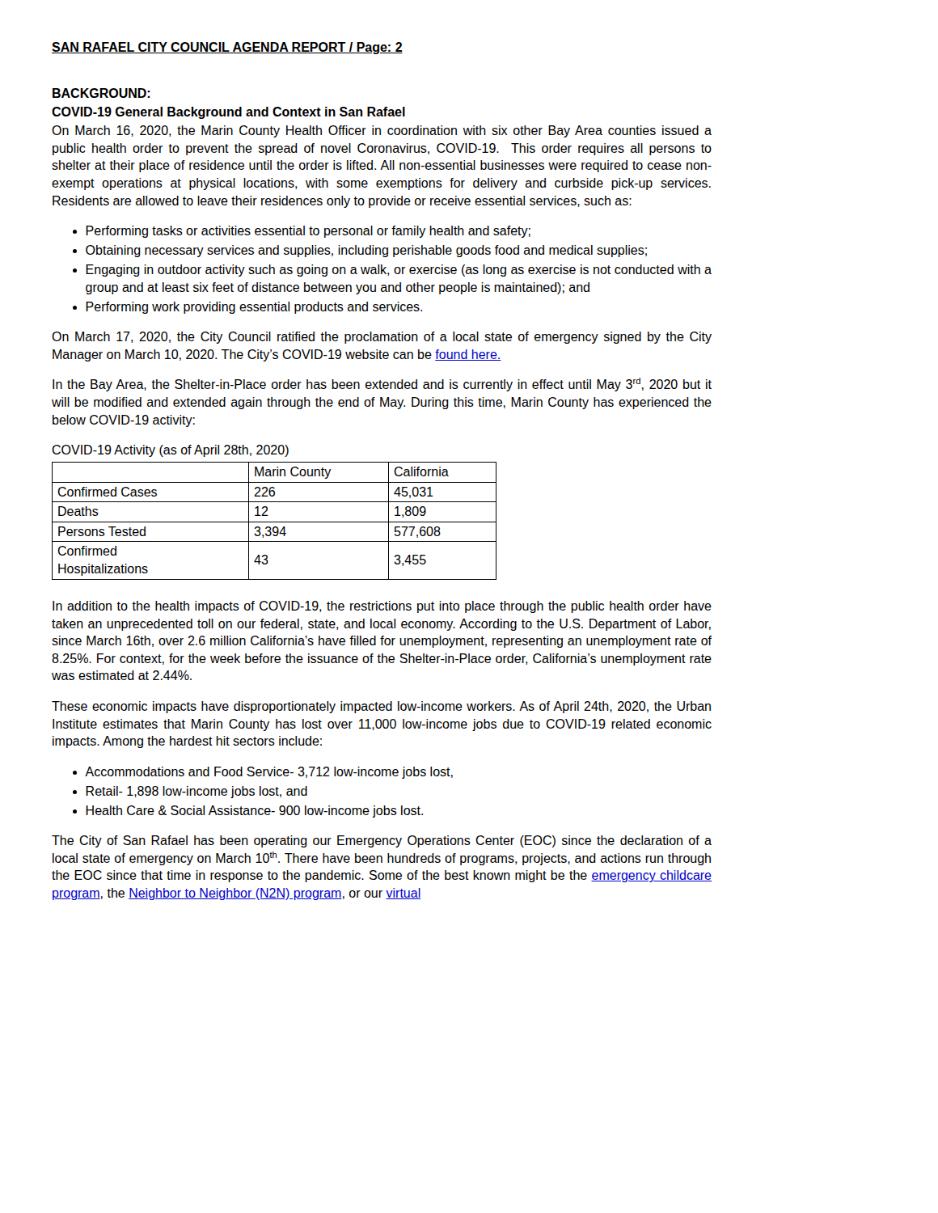SAN RAFAEL CITY COUNCIL AGENDA REPORT / Page: 2
BACKGROUND:
COVID-19 General Background and Context in San Rafael
On March 16, 2020, the Marin County Health Officer in coordination with six other Bay Area counties issued a public health order to prevent the spread of novel Coronavirus, COVID-19. This order requires all persons to shelter at their place of residence until the order is lifted. All non-essential businesses were required to cease non-exempt operations at physical locations, with some exemptions for delivery and curbside pick-up services. Residents are allowed to leave their residences only to provide or receive essential services, such as:
Performing tasks or activities essential to personal or family health and safety;
Obtaining necessary services and supplies, including perishable goods food and medical supplies;
Engaging in outdoor activity such as going on a walk, or exercise (as long as exercise is not conducted with a group and at least six feet of distance between you and other people is maintained); and
Performing work providing essential products and services.
On March 17, 2020, the City Council ratified the proclamation of a local state of emergency signed by the City Manager on March 10, 2020. The City’s COVID-19 website can be found here.
In the Bay Area, the Shelter-in-Place order has been extended and is currently in effect until May 3rd, 2020 but it will be modified and extended again through the end of May. During this time, Marin County has experienced the below COVID-19 activity:
COVID-19 Activity (as of April 28th, 2020)
| | Marin County | California |
| --- | --- | --- |
| Confirmed Cases | 226 | 45,031 |
| Deaths | 12 | 1,809 |
| Persons Tested | 3,394 | 577,608 |
| Confirmed Hospitalizations | 43 | 3,455 |
In addition to the health impacts of COVID-19, the restrictions put into place through the public health order have taken an unprecedented toll on our federal, state, and local economy. According to the U.S. Department of Labor, since March 16th, over 2.6 million California’s have filled for unemployment, representing an unemployment rate of 8.25%. For context, for the week before the issuance of the Shelter-in-Place order, California’s unemployment rate was estimated at 2.44%.
These economic impacts have disproportionately impacted low-income workers. As of April 24th, 2020, the Urban Institute estimates that Marin County has lost over 11,000 low-income jobs due to COVID-19 related economic impacts. Among the hardest hit sectors include:
Accommodations and Food Service- 3,712 low-income jobs lost,
Retail- 1,898 low-income jobs lost, and
Health Care & Social Assistance- 900 low-income jobs lost.
The City of San Rafael has been operating our Emergency Operations Center (EOC) since the declaration of a local state of emergency on March 10th. There have been hundreds of programs, projects, and actions run through the EOC since that time in response to the pandemic. Some of the best known might be the emergency childcare program, the Neighbor to Neighbor (N2N) program, or our virtual